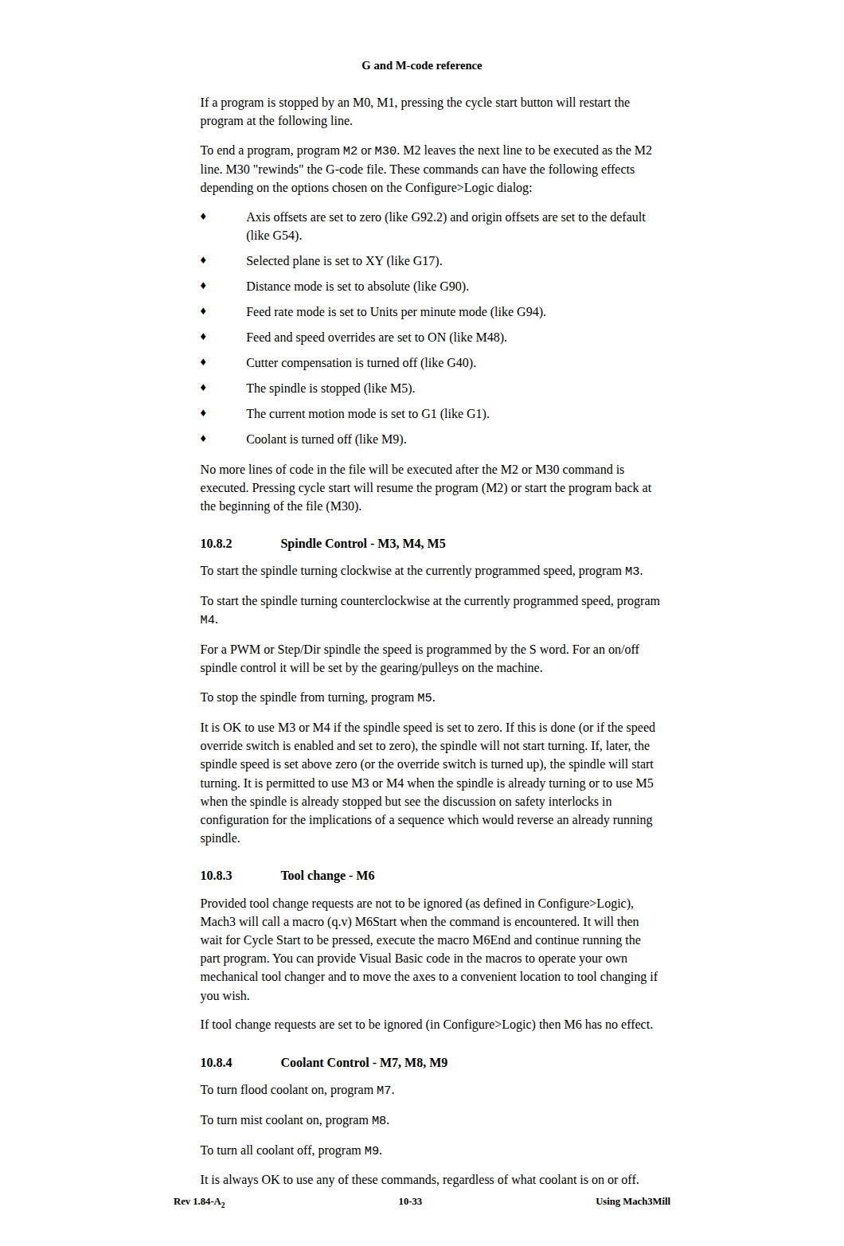G and M-code reference
If a program is stopped by an M0, M1, pressing the cycle start button will restart the program at the following line.
To end a program, program M2 or M30. M2 leaves the next line to be executed as the M2 line. M30 "rewinds" the G-code file. These commands can have the following effects depending on the options chosen on the Configure>Logic dialog:
Axis offsets are set to zero (like G92.2) and origin offsets are set to the default (like G54).
Selected plane is set to XY (like G17).
Distance mode is set to absolute (like G90).
Feed rate mode is set to Units per minute mode (like G94).
Feed and speed overrides are set to ON (like M48).
Cutter compensation is turned off (like G40).
The spindle is stopped (like M5).
The current motion mode is set to G1 (like G1).
Coolant is turned off (like M9).
No more lines of code in the file will be executed after the M2 or M30 command is executed. Pressing cycle start will resume the program (M2) or start the program back at the beginning of the file (M30).
10.8.2 Spindle Control - M3, M4, M5
To start the spindle turning clockwise at the currently programmed speed, program M3.
To start the spindle turning counterclockwise at the currently programmed speed, program M4.
For a PWM or Step/Dir spindle the speed is programmed by the S word. For an on/off spindle control it will be set by the gearing/pulleys on the machine.
To stop the spindle from turning, program M5.
It is OK to use M3 or M4 if the spindle speed is set to zero. If this is done (or if the speed override switch is enabled and set to zero), the spindle will not start turning. If, later, the spindle speed is set above zero (or the override switch is turned up), the spindle will start turning. It is permitted to use M3 or M4 when the spindle is already turning or to use M5 when the spindle is already stopped but see the discussion on safety interlocks in configuration for the implications of a sequence which would reverse an already running spindle.
10.8.3 Tool change - M6
Provided tool change requests are not to be ignored (as defined in Configure>Logic), Mach3 will call a macro (q.v) M6Start when the command is encountered. It will then wait for Cycle Start to be pressed, execute the macro M6End and continue running the part program. You can provide Visual Basic code in the macros to operate your own mechanical tool changer and to move the axes to a convenient location to tool changing if you wish.
If tool change requests are set to be ignored (in Configure>Logic) then M6 has no effect.
10.8.4 Coolant Control - M7, M8, M9
To turn flood coolant on, program M7.
To turn mist coolant on, program M8.
To turn all coolant off, program M9.
It is always OK to use any of these commands, regardless of what coolant is on or off.
Rev 1.84-A2 10-33 Using Mach3Mill